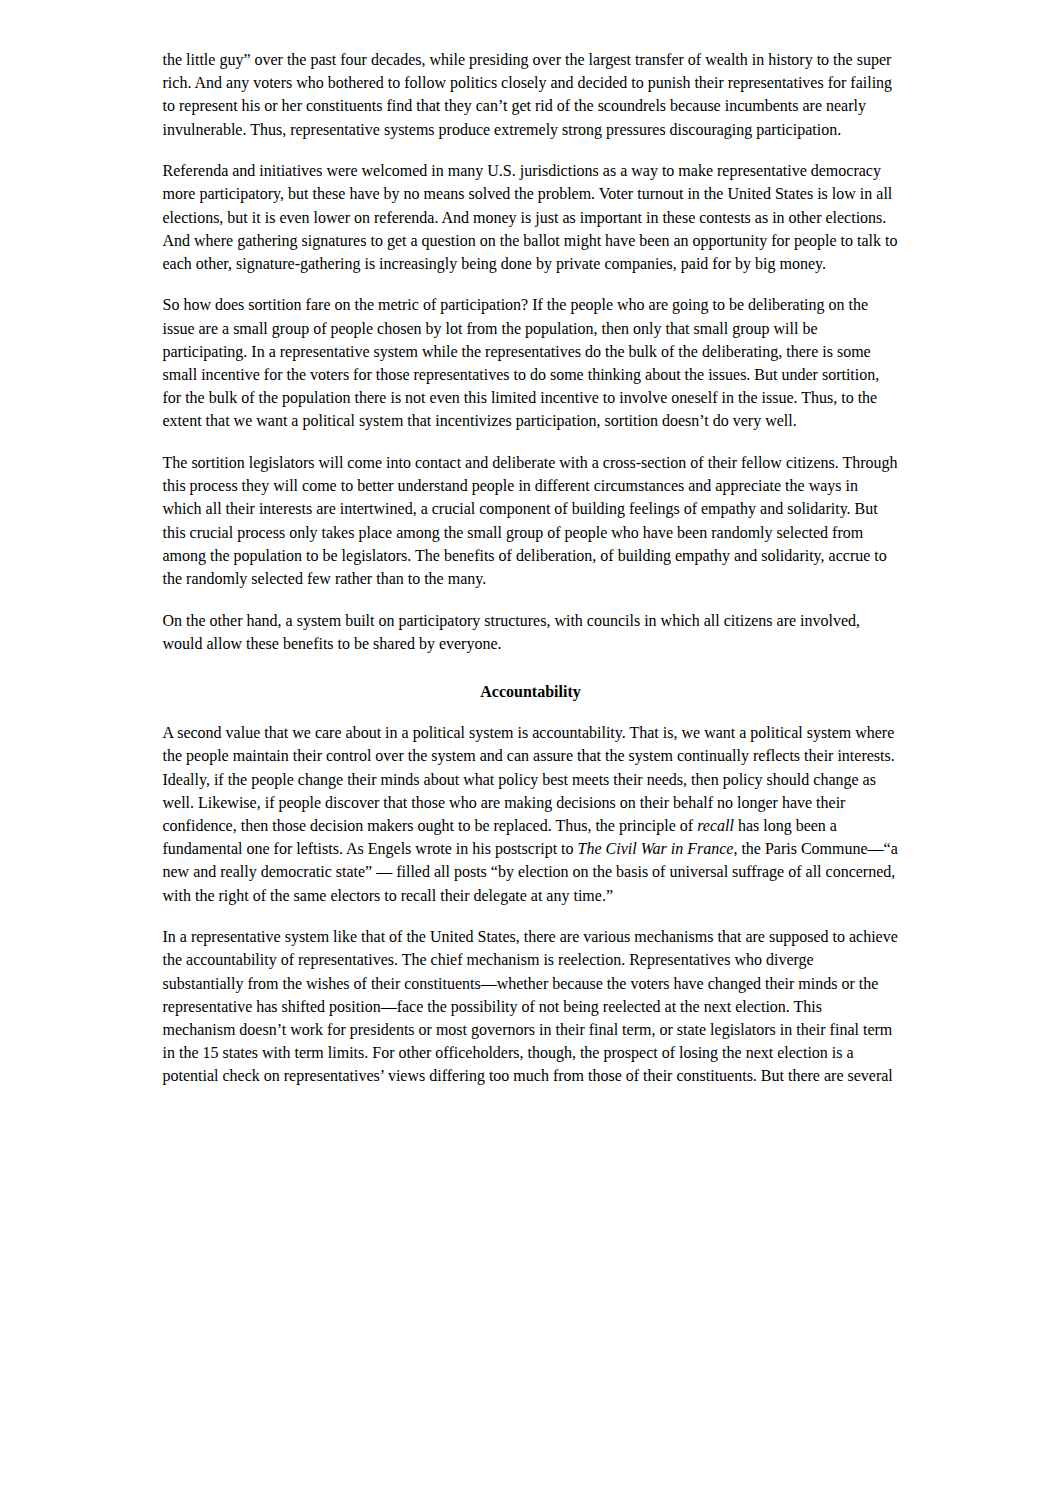the little guy” over the past four decades, while presiding over the largest transfer of wealth in history to the super rich. And any voters who bothered to follow politics closely and decided to punish their representatives for failing to represent his or her constituents find that they can’t get rid of the scoundrels because incumbents are nearly invulnerable. Thus, representative systems produce extremely strong pressures discouraging participation.
Referenda and initiatives were welcomed in many U.S. jurisdictions as a way to make representative democracy more participatory, but these have by no means solved the problem. Voter turnout in the United States is low in all elections, but it is even lower on referenda. And money is just as important in these contests as in other elections. And where gathering signatures to get a question on the ballot might have been an opportunity for people to talk to each other, signature-gathering is increasingly being done by private companies, paid for by big money.
So how does sortition fare on the metric of participation? If the people who are going to be deliberating on the issue are a small group of people chosen by lot from the population, then only that small group will be participating. In a representative system while the representatives do the bulk of the deliberating, there is some small incentive for the voters for those representatives to do some thinking about the issues. But under sortition, for the bulk of the population there is not even this limited incentive to involve oneself in the issue. Thus, to the extent that we want a political system that incentivizes participation, sortition doesn’t do very well.
The sortition legislators will come into contact and deliberate with a cross-section of their fellow citizens. Through this process they will come to better understand people in different circumstances and appreciate the ways in which all their interests are intertwined, a crucial component of building feelings of empathy and solidarity. But this crucial process only takes place among the small group of people who have been randomly selected from among the population to be legislators. The benefits of deliberation, of building empathy and solidarity, accrue to the randomly selected few rather than to the many.
On the other hand, a system built on participatory structures, with councils in which all citizens are involved, would allow these benefits to be shared by everyone.
Accountability
A second value that we care about in a political system is accountability. That is, we want a political system where the people maintain their control over the system and can assure that the system continually reflects their interests. Ideally, if the people change their minds about what policy best meets their needs, then policy should change as well. Likewise, if people discover that those who are making decisions on their behalf no longer have their confidence, then those decision makers ought to be replaced. Thus, the principle of recall has long been a fundamental one for leftists. As Engels wrote in his postscript to The Civil War in France, the Paris Commune—“a new and really democratic state” — filled all posts “by election on the basis of universal suffrage of all concerned, with the right of the same electors to recall their delegate at any time.”
In a representative system like that of the United States, there are various mechanisms that are supposed to achieve the accountability of representatives. The chief mechanism is reelection. Representatives who diverge substantially from the wishes of their constituents—whether because the voters have changed their minds or the representative has shifted position—face the possibility of not being reelected at the next election. This mechanism doesn’t work for presidents or most governors in their final term, or state legislators in their final term in the 15 states with term limits. For other officeholders, though, the prospect of losing the next election is a potential check on representatives’ views differing too much from those of their constituents. But there are several